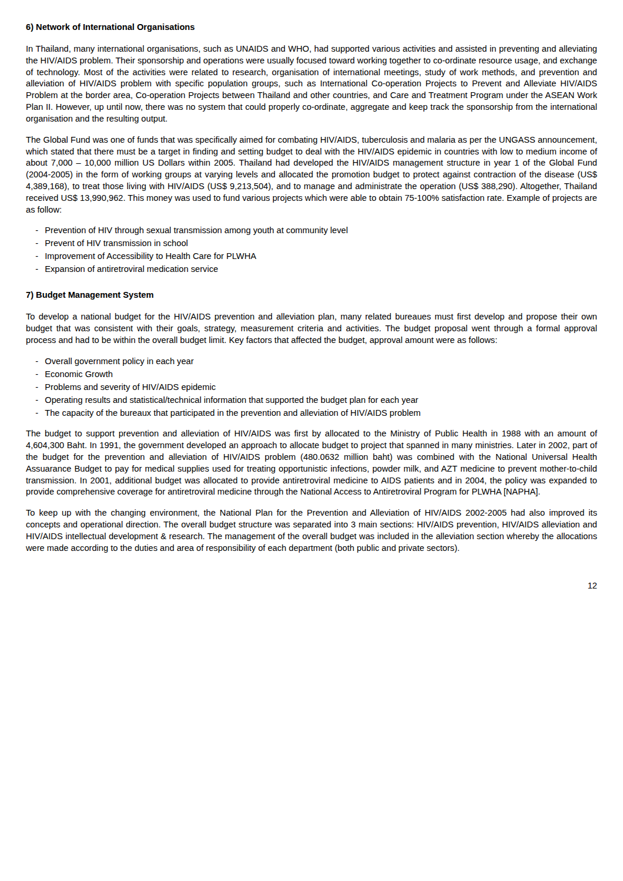6) Network of International Organisations
In Thailand, many international organisations, such as UNAIDS and WHO, had supported various activities and assisted in preventing and alleviating the HIV/AIDS problem. Their sponsorship and operations were usually focused toward working together to co-ordinate resource usage, and exchange of technology. Most of the activities were related to research, organisation of international meetings, study of work methods, and prevention and alleviation of HIV/AIDS problem with specific population groups, such as International Co-operation Projects to Prevent and Alleviate HIV/AIDS Problem at the border area, Co-operation Projects between Thailand and other countries, and Care and Treatment Program under the ASEAN Work Plan II. However, up until now, there was no system that could properly co-ordinate, aggregate and keep track the sponsorship from the international organisation and the resulting output.
The Global Fund was one of funds that was specifically aimed for combating HIV/AIDS, tuberculosis and malaria as per the UNGASS announcement, which stated that there must be a target in finding and setting budget to deal with the HIV/AIDS epidemic in countries with low to medium income of about 7,000 – 10,000 million US Dollars within 2005. Thailand had developed the HIV/AIDS management structure in year 1 of the Global Fund (2004-2005) in the form of working groups at varying levels and allocated the promotion budget to protect against contraction of the disease (US$ 4,389,168), to treat those living with HIV/AIDS (US$ 9,213,504), and to manage and administrate the operation (US$ 388,290). Altogether, Thailand received US$ 13,990,962. This money was used to fund various projects which were able to obtain 75-100% satisfaction rate. Example of projects are as follow:
Prevention of HIV through sexual transmission among youth at community level
Prevent of HIV transmission in school
Improvement of Accessibility to Health Care for PLWHA
Expansion of antiretroviral medication service
7) Budget Management System
To develop a national budget for the HIV/AIDS prevention and alleviation plan, many related bureaues must first develop and propose their own budget that was consistent with their goals, strategy, measurement criteria and activities. The budget proposal went through a formal approval process and had to be within the overall budget limit. Key factors that affected the budget, approval amount were as follows:
Overall government policy in each year
Economic Growth
Problems and severity of HIV/AIDS epidemic
Operating results and statistical/technical information that supported the budget plan for each year
The capacity of the bureaux that participated in the prevention and alleviation of HIV/AIDS problem
The budget to support prevention and alleviation of HIV/AIDS was first by allocated to the Ministry of Public Health in 1988 with an amount of 4,604,300 Baht. In 1991, the government developed an approach to allocate budget to project that spanned in many ministries. Later in 2002, part of the budget for the prevention and alleviation of HIV/AIDS problem (480.0632 million baht) was combined with the National Universal Health Assuarance Budget to pay for medical supplies used for treating opportunistic infections, powder milk, and AZT medicine to prevent mother-to-child transmission. In 2001, additional budget was allocated to provide antiretroviral medicine to AIDS patients and in 2004, the policy was expanded to provide comprehensive coverage for antiretroviral medicine through the National Access to Antiretroviral Program for PLWHA [NAPHA].
To keep up with the changing environment, the National Plan for the Prevention and Alleviation of HIV/AIDS 2002-2005 had also improved its concepts and operational direction. The overall budget structure was separated into 3 main sections: HIV/AIDS prevention, HIV/AIDS alleviation and HIV/AIDS intellectual development & research. The management of the overall budget was included in the alleviation section whereby the allocations were made according to the duties and area of responsibility of each department (both public and private sectors).
12